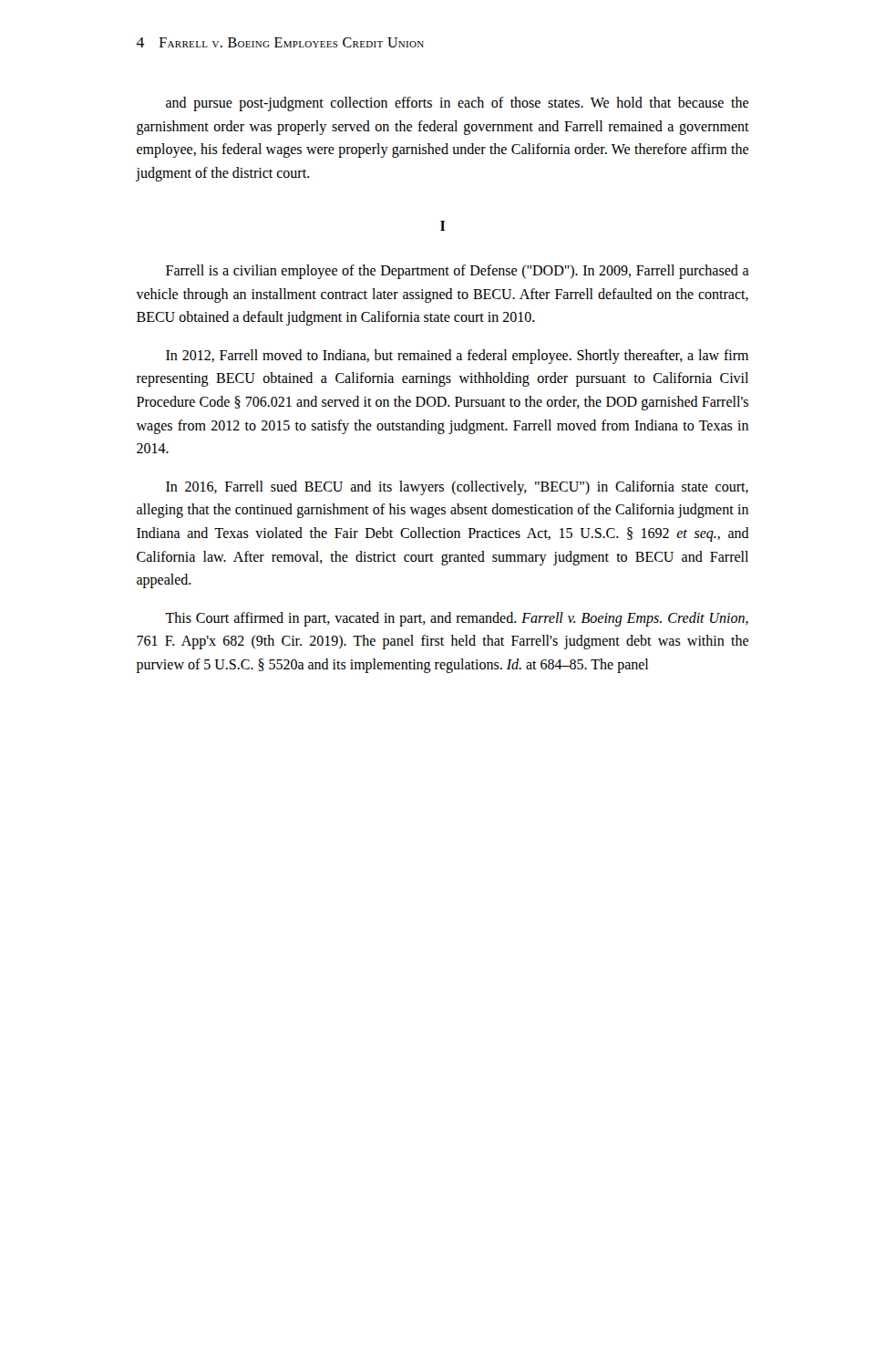4 Farrell v. Boeing Employees Credit Union
and pursue post-judgment collection efforts in each of those states. We hold that because the garnishment order was properly served on the federal government and Farrell remained a government employee, his federal wages were properly garnished under the California order. We therefore affirm the judgment of the district court.
I
Farrell is a civilian employee of the Department of Defense ("DOD"). In 2009, Farrell purchased a vehicle through an installment contract later assigned to BECU. After Farrell defaulted on the contract, BECU obtained a default judgment in California state court in 2010.
In 2012, Farrell moved to Indiana, but remained a federal employee. Shortly thereafter, a law firm representing BECU obtained a California earnings withholding order pursuant to California Civil Procedure Code § 706.021 and served it on the DOD. Pursuant to the order, the DOD garnished Farrell's wages from 2012 to 2015 to satisfy the outstanding judgment. Farrell moved from Indiana to Texas in 2014.
In 2016, Farrell sued BECU and its lawyers (collectively, "BECU") in California state court, alleging that the continued garnishment of his wages absent domestication of the California judgment in Indiana and Texas violated the Fair Debt Collection Practices Act, 15 U.S.C. § 1692 et seq., and California law. After removal, the district court granted summary judgment to BECU and Farrell appealed.
This Court affirmed in part, vacated in part, and remanded. Farrell v. Boeing Emps. Credit Union, 761 F. App'x 682 (9th Cir. 2019). The panel first held that Farrell's judgment debt was within the purview of 5 U.S.C. § 5520a and its implementing regulations. Id. at 684–85. The panel